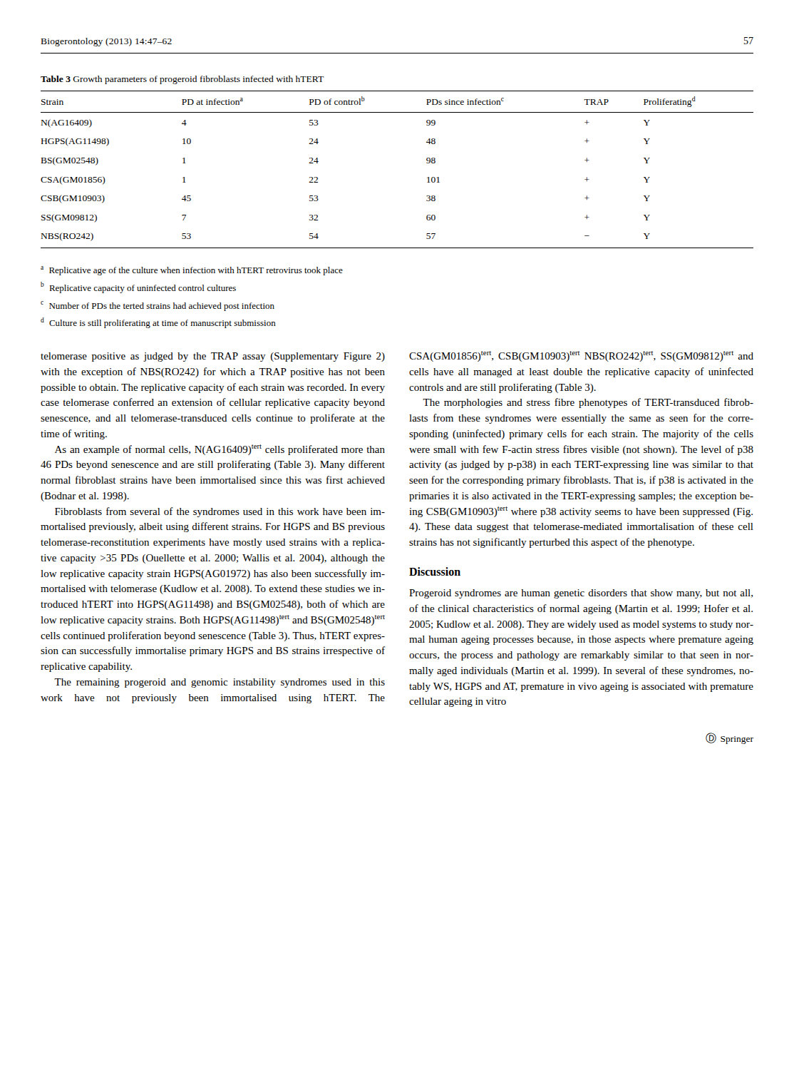Biogerontology (2013) 14:47–62 57
Table 3 Growth parameters of progeroid fibroblasts infected with hTERT
| Strain | PD at infection a | PD of control b | PDs since infection c | TRAP | Proliferating d |
| --- | --- | --- | --- | --- | --- |
| N(AG16409) | 4 | 53 | 99 | + | Y |
| HGPS(AG11498) | 10 | 24 | 48 | + | Y |
| BS(GM02548) | 1 | 24 | 98 | + | Y |
| CSA(GM01856) | 1 | 22 | 101 | + | Y |
| CSB(GM10903) | 45 | 53 | 38 | + | Y |
| SS(GM09812) | 7 | 32 | 60 | + | Y |
| NBS(RO242) | 53 | 54 | 57 | − | Y |
a Replicative age of the culture when infection with hTERT retrovirus took place
b Replicative capacity of uninfected control cultures
c Number of PDs the terted strains had achieved post infection
d Culture is still proliferating at time of manuscript submission
telomerase positive as judged by the TRAP assay (Supplementary Figure 2) with the exception of NBS(RO242) for which a TRAP positive has not been possible to obtain. The replicative capacity of each strain was recorded. In every case telomerase conferred an extension of cellular replicative capacity beyond senescence, and all telomerase-transduced cells continue to proliferate at the time of writing.
As an example of normal cells, N(AG16409)tert cells proliferated more than 46 PDs beyond senescence and are still proliferating (Table 3). Many different normal fibroblast strains have been immortalised since this was first achieved (Bodnar et al. 1998).
Fibroblasts from several of the syndromes used in this work have been immortalised previously, albeit using different strains. For HGPS and BS previous telomerase-reconstitution experiments have mostly used strains with a replicative capacity >35 PDs (Ouellette et al. 2000; Wallis et al. 2004), although the low replicative capacity strain HGPS(AG01972) has also been successfully immortalised with telomerase (Kudlow et al. 2008). To extend these studies we introduced hTERT into HGPS(AG11498) and BS(GM02548), both of which are low replicative capacity strains. Both HGPS(AG11498)tert and BS(GM02548)tert cells continued proliferation beyond senescence (Table 3). Thus, hTERT expression can successfully immortalise primary HGPS and BS strains irrespective of replicative capability.
The remaining progeroid and genomic instability syndromes used in this work have not previously been immortalised using hTERT. The CSA(GM01856)tert, CSB(GM10903)tert NBS(RO242)tert, SS(GM09812)tert and cells have all managed at least double the replicative capacity of uninfected controls and are still proliferating (Table 3).
The morphologies and stress fibre phenotypes of TERT-transduced fibroblasts from these syndromes were essentially the same as seen for the corresponding (uninfected) primary cells for each strain. The majority of the cells were small with few F-actin stress fibres visible (not shown). The level of p38 activity (as judged by p-p38) in each TERT-expressing line was similar to that seen for the corresponding primary fibroblasts. That is, if p38 is activated in the primaries it is also activated in the TERT-expressing samples; the exception being CSB(GM10903)tert where p38 activity seems to have been suppressed (Fig. 4). These data suggest that telomerase-mediated immortalisation of these cell strains has not significantly perturbed this aspect of the phenotype.
Discussion
Progeroid syndromes are human genetic disorders that show many, but not all, of the clinical characteristics of normal ageing (Martin et al. 1999; Hofer et al. 2005; Kudlow et al. 2008). They are widely used as model systems to study normal human ageing processes because, in those aspects where premature ageing occurs, the process and pathology are remarkably similar to that seen in normally aged individuals (Martin et al. 1999). In several of these syndromes, notably WS, HGPS and AT, premature in vivo ageing is associated with premature cellular ageing in vitro
ⒹSpringer